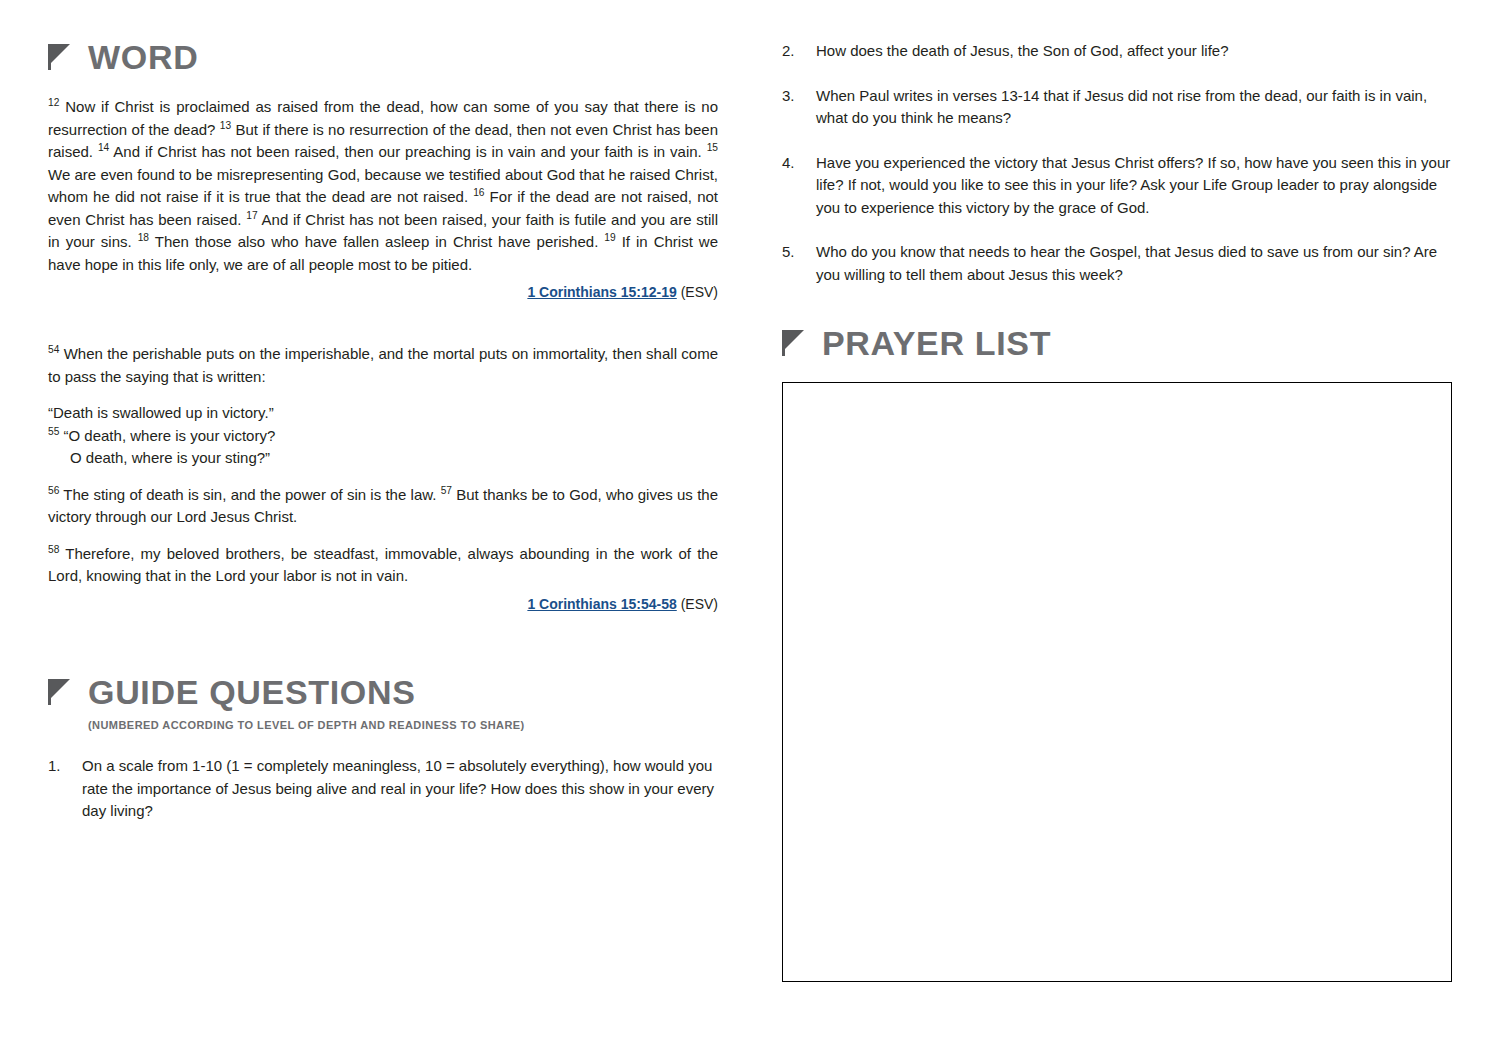Word
12 Now if Christ is proclaimed as raised from the dead, how can some of you say that there is no resurrection of the dead? 13 But if there is no resurrection of the dead, then not even Christ has been raised. 14 And if Christ has not been raised, then our preaching is in vain and your faith is in vain. 15 We are even found to be misrepresenting God, because we testified about God that he raised Christ, whom he did not raise if it is true that the dead are not raised. 16 For if the dead are not raised, not even Christ has been raised. 17 And if Christ has not been raised, your faith is futile and you are still in your sins. 18 Then those also who have fallen asleep in Christ have perished. 19 If in Christ we have hope in this life only, we are of all people most to be pitied.
1 Corinthians 15:12-19 (ESV)
54 When the perishable puts on the imperishable, and the mortal puts on immortality, then shall come to pass the saying that is written:
“Death is swallowed up in victory.” 55 “O death, where is your victory? O death, where is your sting?”
56 The sting of death is sin, and the power of sin is the law. 57 But thanks be to God, who gives us the victory through our Lord Jesus Christ.
58 Therefore, my beloved brothers, be steadfast, immovable, always abounding in the work of the Lord, knowing that in the Lord your labor is not in vain.
1 Corinthians 15:54-58 (ESV)
Guide Questions
(Numbered according to level of depth and readiness to share)
On a scale from 1-10 (1 = completely meaningless, 10 = absolutely everything), how would you rate the importance of Jesus being alive and real in your life? How does this show in your every day living?
How does the death of Jesus, the Son of God, affect your life?
When Paul writes in verses 13-14 that if Jesus did not rise from the dead, our faith is in vain, what do you think he means?
Have you experienced the victory that Jesus Christ offers? If so, how have you seen this in your life? If not, would you like to see this in your life? Ask your Life Group leader to pray alongside you to experience this victory by the grace of God.
Who do you know that needs to hear the Gospel, that Jesus died to save us from our sin? Are you willing to tell them about Jesus this week?
Prayer List